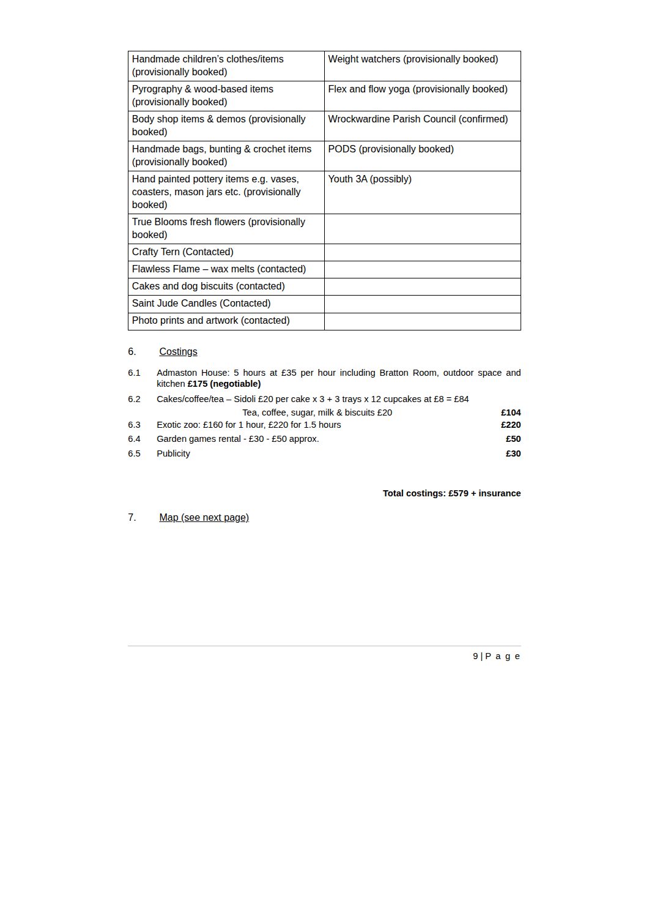| Handmade children’s clothes/items (provisionally booked) | Weight watchers (provisionally booked) |
| Pyrography & wood-based items (provisionally booked) | Flex and flow yoga (provisionally booked) |
| Body shop items & demos (provisionally booked) | Wrockwardine Parish Council (confirmed) |
| Handmade bags, bunting & crochet items (provisionally booked) | PODS (provisionally booked) |
| Hand painted pottery items e.g. vases, coasters, mason jars etc. (provisionally booked) | Youth 3A (possibly) |
| True Blooms fresh flowers (provisionally booked) | |
| Crafty Tern (Contacted) | |
| Flawless Flame – wax melts (contacted) | |
| Cakes and dog biscuits (contacted) | |
| Saint Jude Candles (Contacted) | |
| Photo prints and artwork (contacted) | |
6. Costings
6.1
Admaston House: 5 hours at £35 per hour including Bratton Room, outdoor space and kitchen £175 (negotiable)
6.2
Cakes/coffee/tea – Sidoli £20 per cake x 3 + 3 trays x 12 cupcakes at £8 = £84
Tea, coffee, sugar, milk & biscuits £20
£104
6.3
Exotic zoo: £160 for 1 hour, £220 for 1.5 hours
£220
6.4
Garden games rental - £30 - £50 approx.
£50
6.5
Publicity
£30
Total costings: £579 + insurance
7. Map (see next page)
9 | P a g e